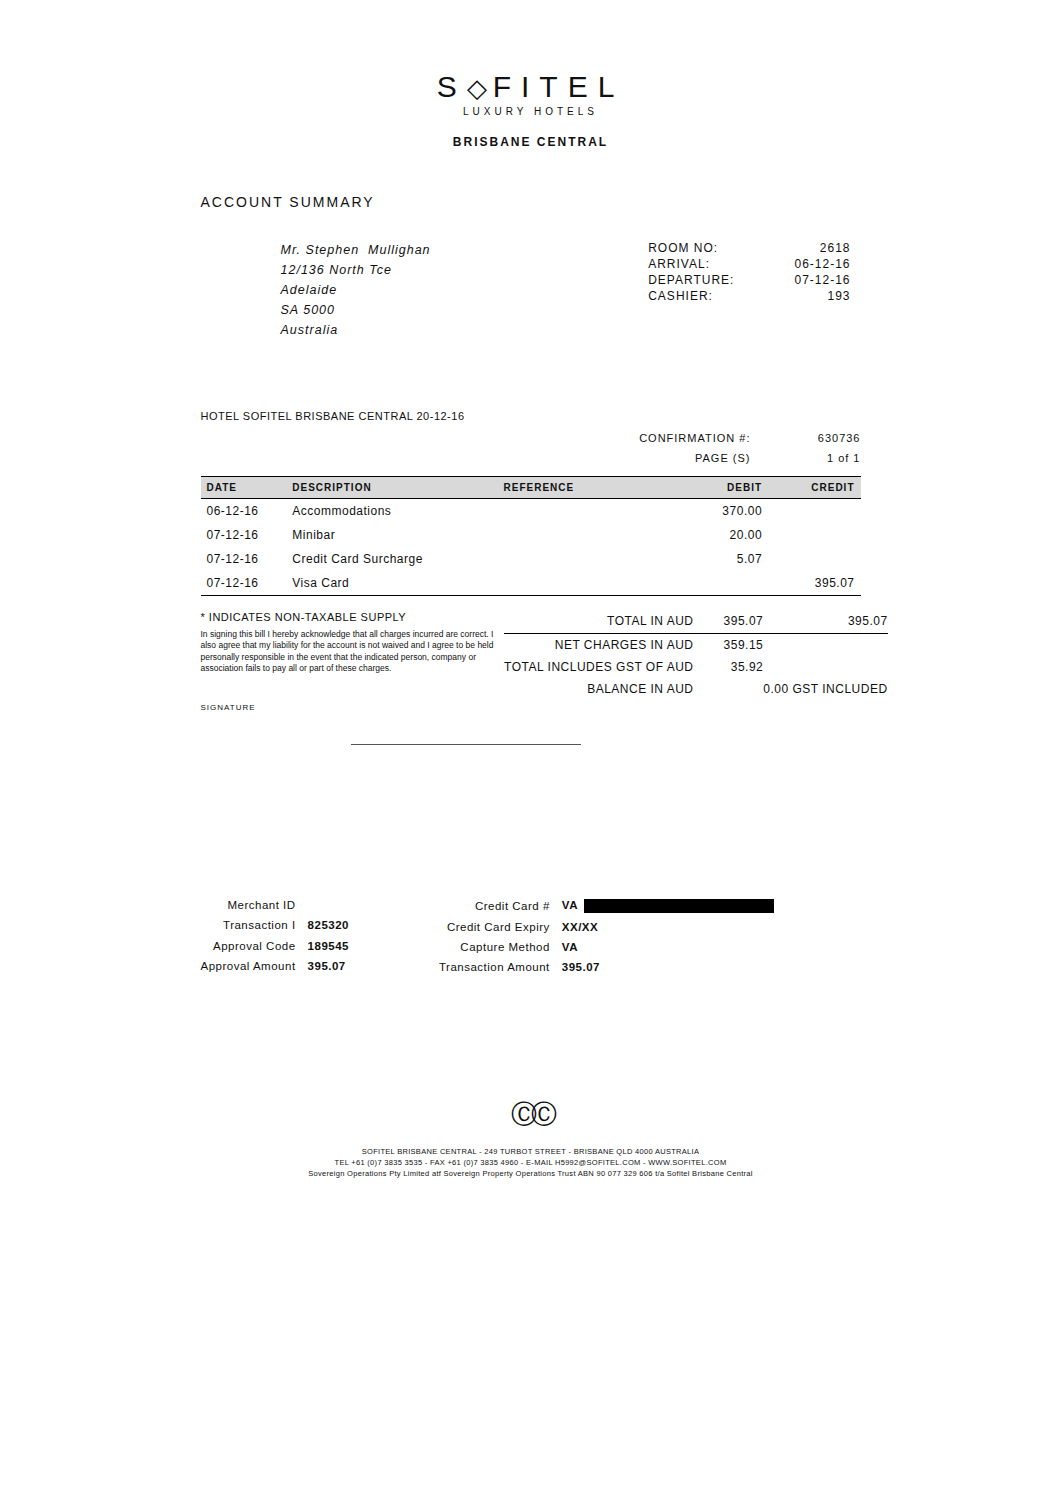S◇FITEL
LUXURY HOTELS
Brisbane Central
ACCOUNT SUMMARY
Mr. Stephen Mullighan
12/136 North Tce
Adelaide
SA 5000
Australia
| ROOM NO: | 2618 |
| ARRIVAL: | 06-12-16 |
| DEPARTURE: | 07-12-16 |
| CASHIER: | 193 |
HOTEL SOFITEL BRISBANE CENTRAL 20-12-16
CONFIRMATION #: 630736
PAGE (S) 1 of 1
| DATE | DESCRIPTION | REFERENCE | DEBIT | CREDIT |
| --- | --- | --- | --- | --- |
| 06-12-16 | Accommodations | | 370.00 | |
| 07-12-16 | Minibar | | 20.00 | |
| 07-12-16 | Credit Card Surcharge | | 5.07 | |
| 07-12-16 | Visa Card | | | 395.07 |
* INDICATES NON-TAXABLE SUPPLY
In signing this bill I hereby acknowledge that all charges incurred are correct. I also agree that my liability for the account is not waived and I agree to be held personally responsible in the event that the indicated person, company or association fails to pay all or part of these charges.
SIGNATURE
| TOTAL IN AUD | 395.07 | 395.07 |
| NET CHARGES IN AUD | 359.15 | |
| TOTAL INCLUDES GST OF AUD | 35.92 | |
| BALANCE IN AUD | | 0.00 GST INCLUDED |
| Merchant ID | |
| Transaction I | 825320 |
| Approval Code | 189545 |
| Approval Amount | 395.07 |
| Credit Card # | VA |
| Credit Card Expiry | XX/XX |
| Capture Method | VA |
| Transaction Amount | 395.07 |
ⒸⒸ
SOFITEL BRISBANE CENTRAL - 249 TURBOT STREET - BRISBANE QLD 4000 AUSTRALIA
TEL +61 (0)7 3835 3535 - FAX +61 (0)7 3835 4960 - E-MAIL H5992@SOFITEL.COM - WWW.SOFITEL.COM
Sovereign Operations Pty Limited atf Sovereign Property Operations Trust ABN 90 077 329 606 t/a Sofitel Brisbane Central